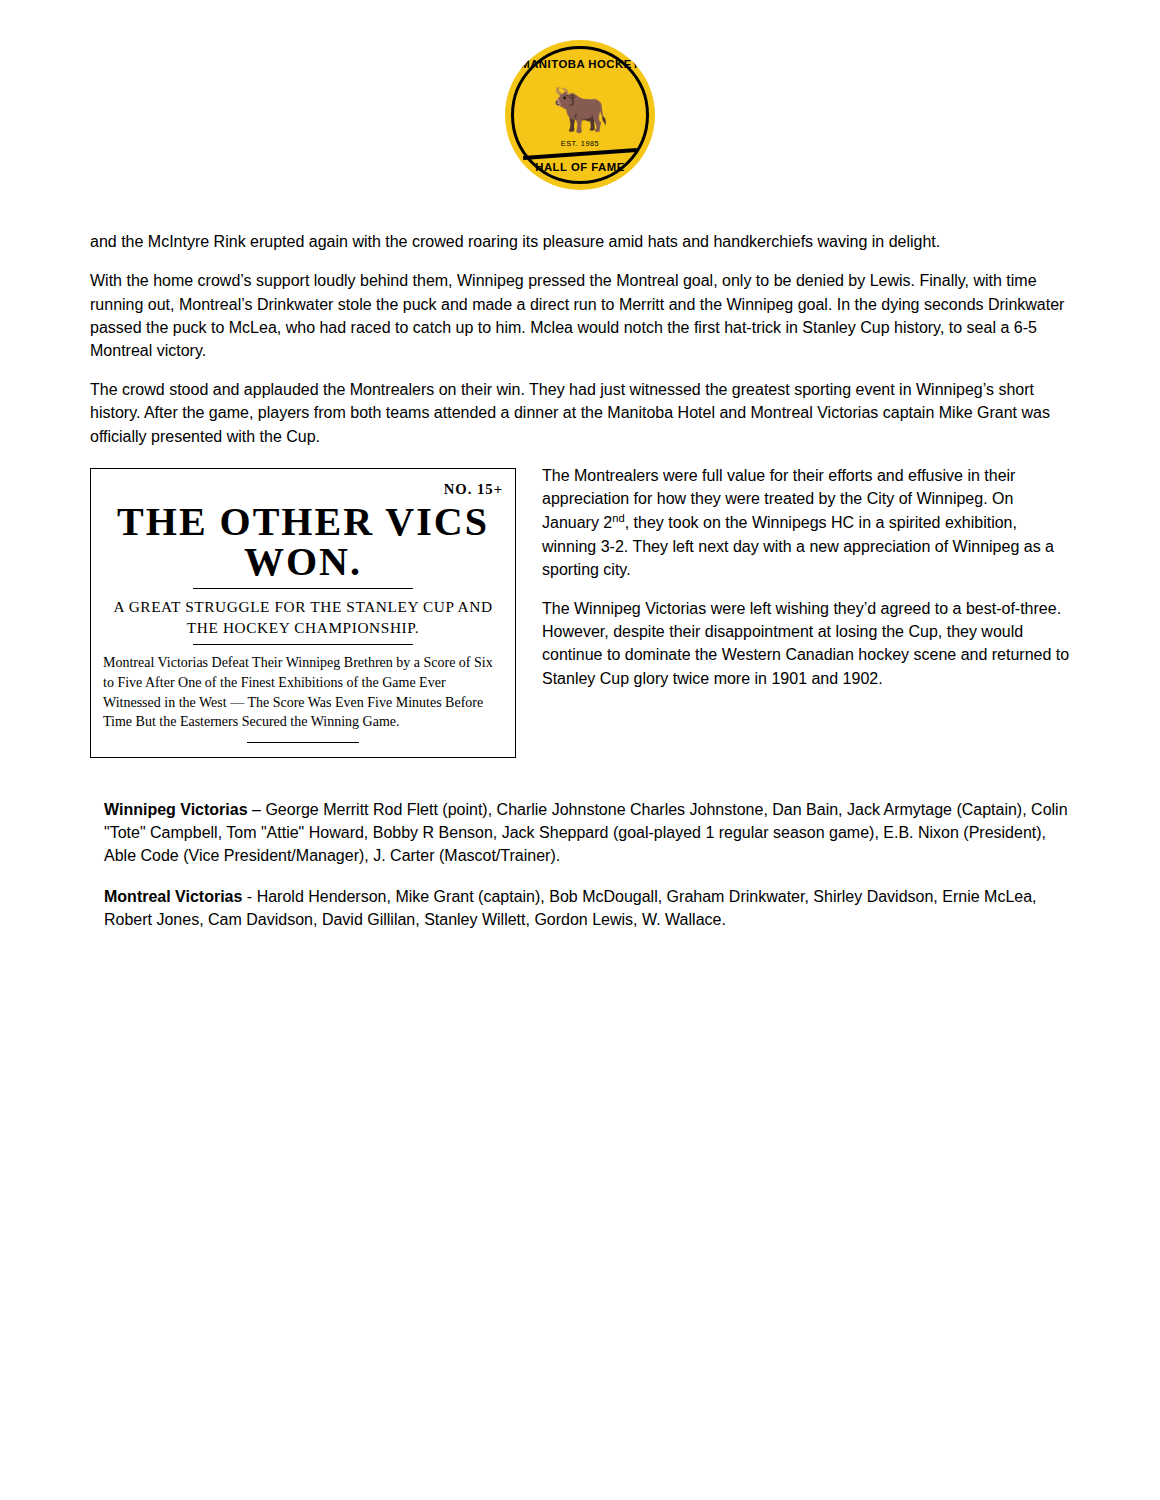MANITOBA HOCKEY
🐂
EST. 1985
HALL OF FAME
and the McIntyre Rink erupted again with the crowed roaring its pleasure amid hats and handkerchiefs waving in delight.
With the home crowd’s support loudly behind them, Winnipeg pressed the Montreal goal, only to be denied by Lewis. Finally, with time running out, Montreal’s Drinkwater stole the puck and made a direct run to Merritt and the Winnipeg goal. In the dying seconds Drinkwater passed the puck to McLea, who had raced to catch up to him. Mclea would notch the first hat-trick in Stanley Cup history, to seal a 6-5 Montreal victory.
The crowd stood and applauded the Montrealers on their win. They had just witnessed the greatest sporting event in Winnipeg’s short history. After the game, players from both teams attended a dinner at the Manitoba Hotel and Montreal Victorias captain Mike Grant was officially presented with the Cup.
NO. 15+
THE OTHER VICS WON.
A GREAT STRUGGLE FOR THE STANLEY CUP AND
THE HOCKEY CHAMPIONSHIP.
Montreal Victorias Defeat Their Winnipeg Brethren by a Score of Six to Five After One of the Finest Exhibitions of the Game Ever Witnessed in the West — The Score Was Even Five Minutes Before Time But the Easterners Secured the Winning Game.
The Montrealers were full value for their efforts and effusive in their appreciation for how they were treated by the City of Winnipeg. On January 2nd, they took on the Winnipegs HC in a spirited exhibition, winning 3-2. They left next day with a new appreciation of Winnipeg as a sporting city.
The Winnipeg Victorias were left wishing they’d agreed to a best-of-three. However, despite their disappointment at losing the Cup, they would continue to dominate the Western Canadian hockey scene and returned to Stanley Cup glory twice more in 1901 and 1902.
Winnipeg Victorias – George Merritt Rod Flett (point), Charlie Johnstone Charles Johnstone, Dan Bain, Jack Armytage (Captain), Colin "Tote" Campbell, Tom "Attie" Howard, Bobby R Benson, Jack Sheppard (goal-played 1 regular season game), E.B. Nixon (President), Able Code (Vice President/Manager), J. Carter (Mascot/Trainer).
Montreal Victorias - Harold Henderson, Mike Grant (captain), Bob McDougall, Graham Drinkwater, Shirley Davidson, Ernie McLea, Robert Jones, Cam Davidson, David Gillilan, Stanley Willett, Gordon Lewis, W. Wallace.